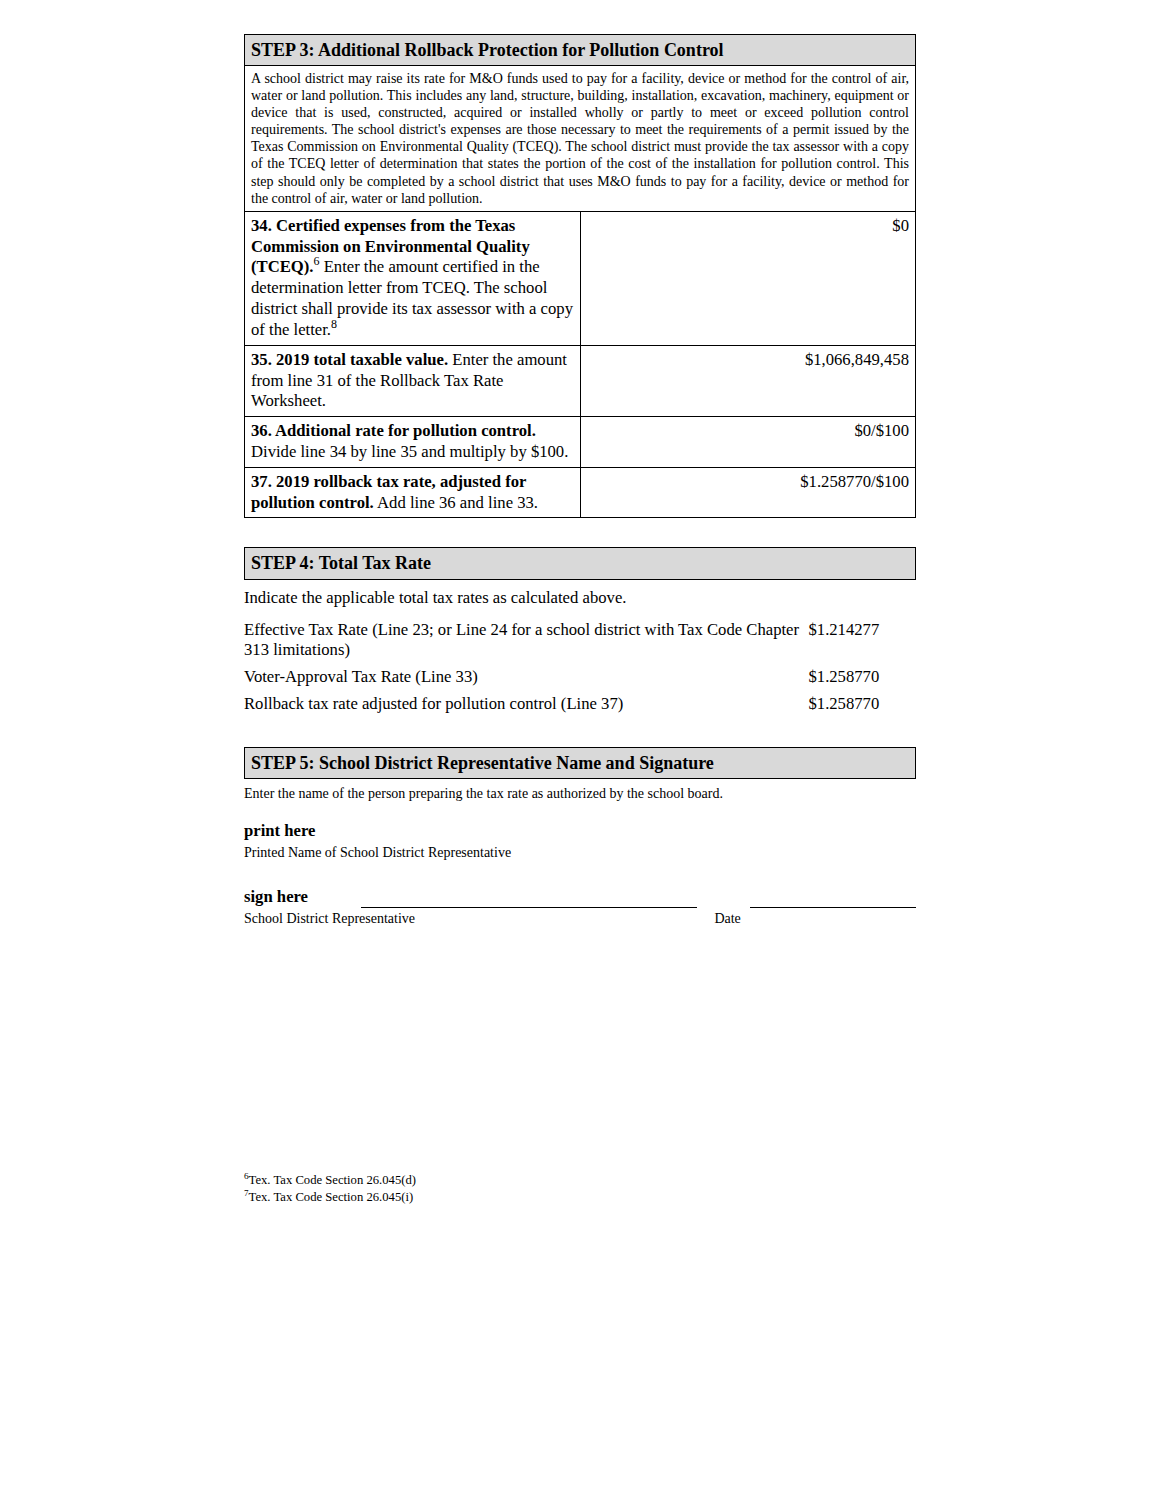| STEP 3: Additional Rollback Protection for Pollution Control |
| A school district may raise its rate for M&O funds used to pay for a facility, device or method for the control of air, water or land pollution. This includes any land, structure, building, installation, excavation, machinery, equipment or device that is used, constructed, acquired or installed wholly or partly to meet or exceed pollution control requirements. The school district's expenses are those necessary to meet the requirements of a permit issued by the Texas Commission on Environmental Quality (TCEQ). The school district must provide the tax assessor with a copy of the TCEQ letter of determination that states the portion of the cost of the installation for pollution control. This step should only be completed by a school district that uses M&O funds to pay for a facility, device or method for the control of air, water or land pollution. |
| 34. Certified expenses from the Texas Commission on Environmental Quality (TCEQ). 6 Enter the amount certified in the determination letter from TCEQ. The school district shall provide its tax assessor with a copy of the letter. 8 | $0 |
| 35. 2019 total taxable value. Enter the amount from line 31 of the Rollback Tax Rate Worksheet. | $1,066,849,458 |
| 36. Additional rate for pollution control. Divide line 34 by line 35 and multiply by $100. | $0/$100 |
| 37. 2019 rollback tax rate, adjusted for pollution control. Add line 36 and line 33. | $1.258770/$100 |
| STEP 4: Total Tax Rate |
Indicate the applicable total tax rates as calculated above.
| Effective Tax Rate (Line 23; or Line 24 for a school district with Tax Code Chapter 313 limitations) | $1.214277 |
| Voter-Approval Tax Rate (Line 33) | $1.258770 |
| Rollback tax rate adjusted for pollution control (Line 37) | $1.258770 |
| STEP 5: School District Representative Name and Signature |
Enter the name of the person preparing the tax rate as authorized by the school board.
print here
Printed Name of School District Representative
sign here
School District Representative
Date
6Tex. Tax Code Section 26.045(d)
7Tex. Tax Code Section 26.045(i)